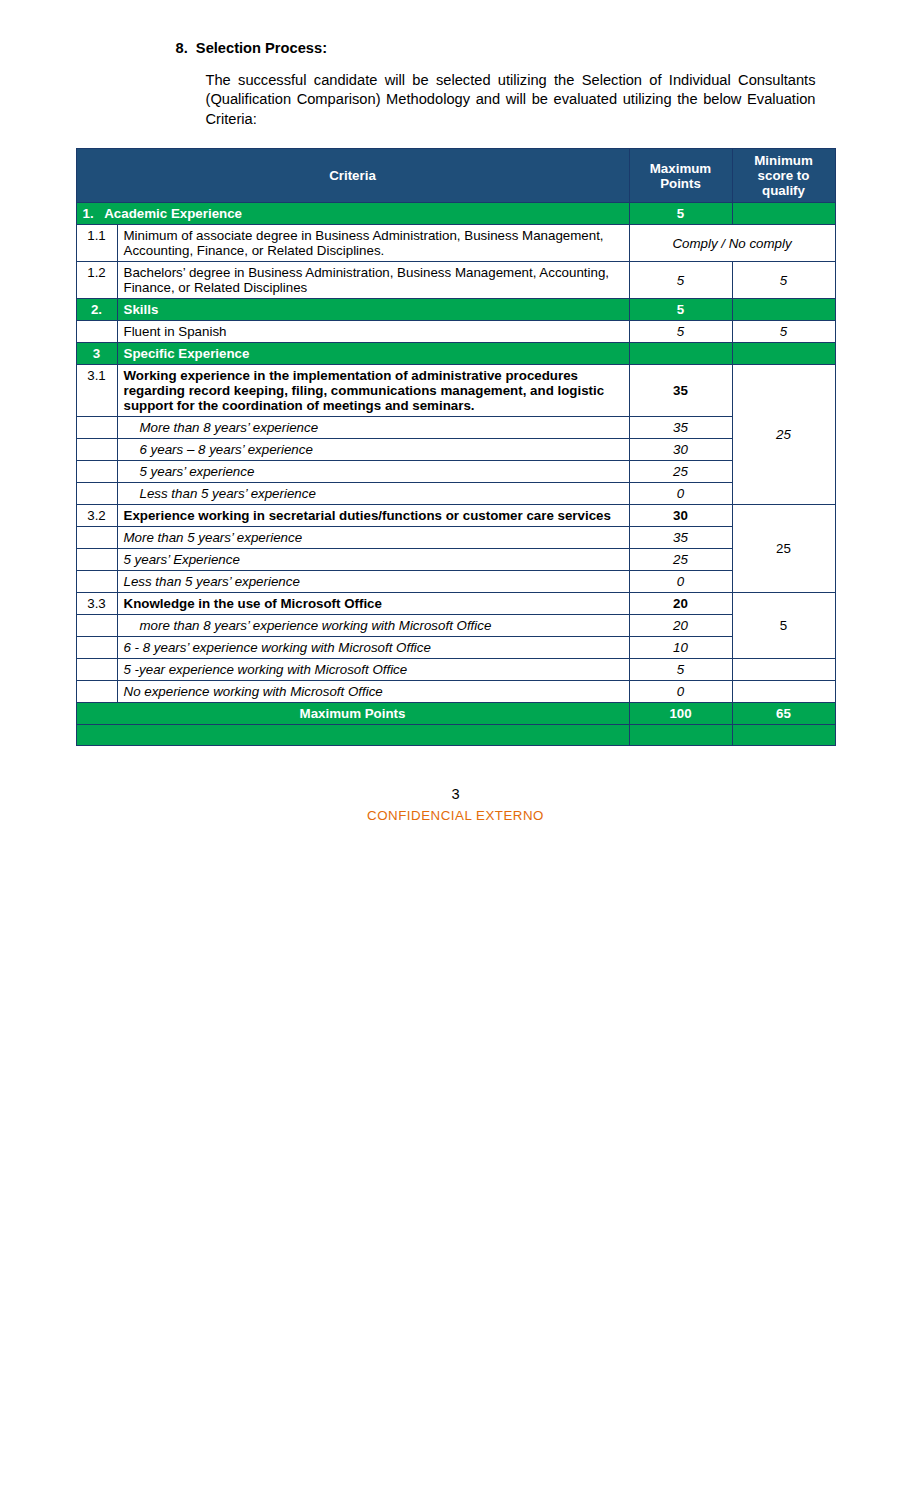8. Selection Process:
The successful candidate will be selected utilizing the Selection of Individual Consultants (Qualification Comparison) Methodology and will be evaluated utilizing the below Evaluation Criteria:
| Criteria | Maximum Points | Minimum score to qualify |
| --- | --- | --- |
| 1. Academic Experience | 5 | |
| 1.1 | Minimum of associate degree in Business Administration, Business Management, Accounting, Finance, or Related Disciplines. | Comply / No comply |
| 1.2 | Bachelors’ degree in Business Administration, Business Management, Accounting, Finance, or Related Disciplines | 5 | 5 |
| 2. | Skills | 5 | |
| | Fluent in Spanish | 5 | 5 |
| 3 | Specific Experience | | |
| 3.1 | Working experience in the implementation of administrative procedures regarding record keeping, filing, communications management, and logistic support for the coordination of meetings and seminars. | 35 | 25 |
| | More than 8 years’ experience | 35 |
| | 6 years – 8 years’ experience | 30 |
| | 5 years’ experience | 25 |
| | Less than 5 years’ experience | 0 |
| 3.2 | Experience working in secretarial duties/functions or customer care services | 30 | 25 |
| | More than 5 years’ experience | 35 |
| | 5 years’ Experience | 25 |
| | Less than 5 years’ experience | 0 |
| 3.3 | Knowledge in the use of Microsoft Office | 20 | 5 |
| | more than 8 years’ experience working with Microsoft Office | 20 |
| | 6 - 8 years’ experience working with Microsoft Office | 10 |
| | 5 -year experience working with Microsoft Office | 5 | |
| | No experience working with Microsoft Office | 0 | |
| Maximum Points | 100 | 65 |
3
CONFIDENCIAL EXTERNO